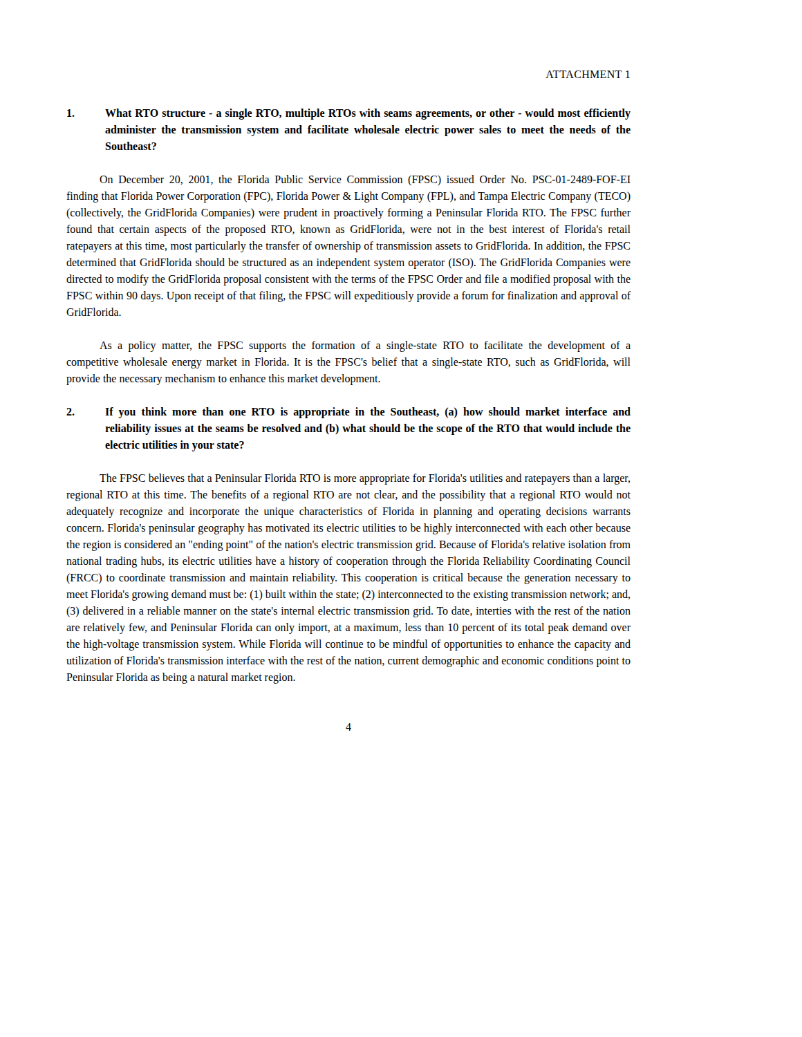ATTACHMENT 1
1.
What RTO structure - a single RTO, multiple RTOs with seams agreements, or other - would most efficiently administer the transmission system and facilitate wholesale electric power sales to meet the needs of the Southeast?
On December 20, 2001, the Florida Public Service Commission (FPSC) issued Order No. PSC-01-2489-FOF-EI finding that Florida Power Corporation (FPC), Florida Power & Light Company (FPL), and Tampa Electric Company (TECO) (collectively, the GridFlorida Companies) were prudent in proactively forming a Peninsular Florida RTO. The FPSC further found that certain aspects of the proposed RTO, known as GridFlorida, were not in the best interest of Florida's retail ratepayers at this time, most particularly the transfer of ownership of transmission assets to GridFlorida. In addition, the FPSC determined that GridFlorida should be structured as an independent system operator (ISO). The GridFlorida Companies were directed to modify the GridFlorida proposal consistent with the terms of the FPSC Order and file a modified proposal with the FPSC within 90 days. Upon receipt of that filing, the FPSC will expeditiously provide a forum for finalization and approval of GridFlorida.
As a policy matter, the FPSC supports the formation of a single-state RTO to facilitate the development of a competitive wholesale energy market in Florida. It is the FPSC's belief that a single-state RTO, such as GridFlorida, will provide the necessary mechanism to enhance this market development.
2.
If you think more than one RTO is appropriate in the Southeast, (a) how should market interface and reliability issues at the seams be resolved and (b) what should be the scope of the RTO that would include the electric utilities in your state?
The FPSC believes that a Peninsular Florida RTO is more appropriate for Florida's utilities and ratepayers than a larger, regional RTO at this time. The benefits of a regional RTO are not clear, and the possibility that a regional RTO would not adequately recognize and incorporate the unique characteristics of Florida in planning and operating decisions warrants concern. Florida's peninsular geography has motivated its electric utilities to be highly interconnected with each other because the region is considered an "ending point" of the nation's electric transmission grid. Because of Florida's relative isolation from national trading hubs, its electric utilities have a history of cooperation through the Florida Reliability Coordinating Council (FRCC) to coordinate transmission and maintain reliability. This cooperation is critical because the generation necessary to meet Florida's growing demand must be: (1) built within the state; (2) interconnected to the existing transmission network; and, (3) delivered in a reliable manner on the state's internal electric transmission grid. To date, interties with the rest of the nation are relatively few, and Peninsular Florida can only import, at a maximum, less than 10 percent of its total peak demand over the high-voltage transmission system. While Florida will continue to be mindful of opportunities to enhance the capacity and utilization of Florida's transmission interface with the rest of the nation, current demographic and economic conditions point to Peninsular Florida as being a natural market region.
4